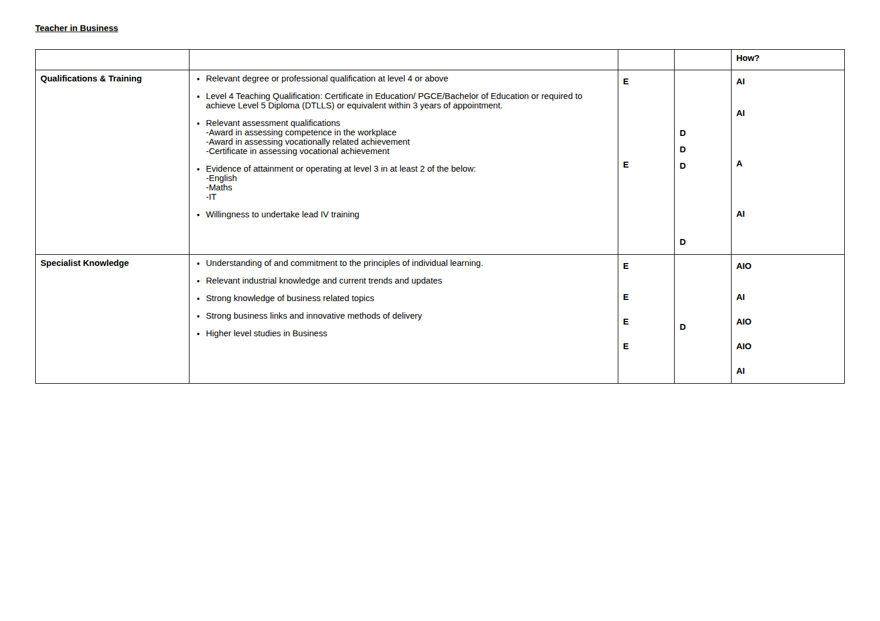Teacher in Business
| | | | | How? |
| Qualifications & Training | Relevant degree or professional qualification at level 4 or above Level 4 Teaching Qualification: Certificate in Education/ PGCE/Bachelor of Education or required to achieve Level 5 Diploma (DTLLS) or equivalent within 3 years of appointment. Relevant assessment qualifications -Award in assessing competence in the workplace -Award in assessing vocationally related achievement -Certificate in assessing vocational achievement Evidence of attainment or operating at level 3 in at least 2 of the below: -English -Maths -IT Willingness to undertake lead IV training | E E | D D D D | AI AI A AI |
| Specialist Knowledge | Understanding of and commitment to the principles of individual learning. Relevant industrial knowledge and current trends and updates Strong knowledge of business related topics Strong business links and innovative methods of delivery Higher level studies in Business | E E E E | D | AIO AI AIO AIO AI |